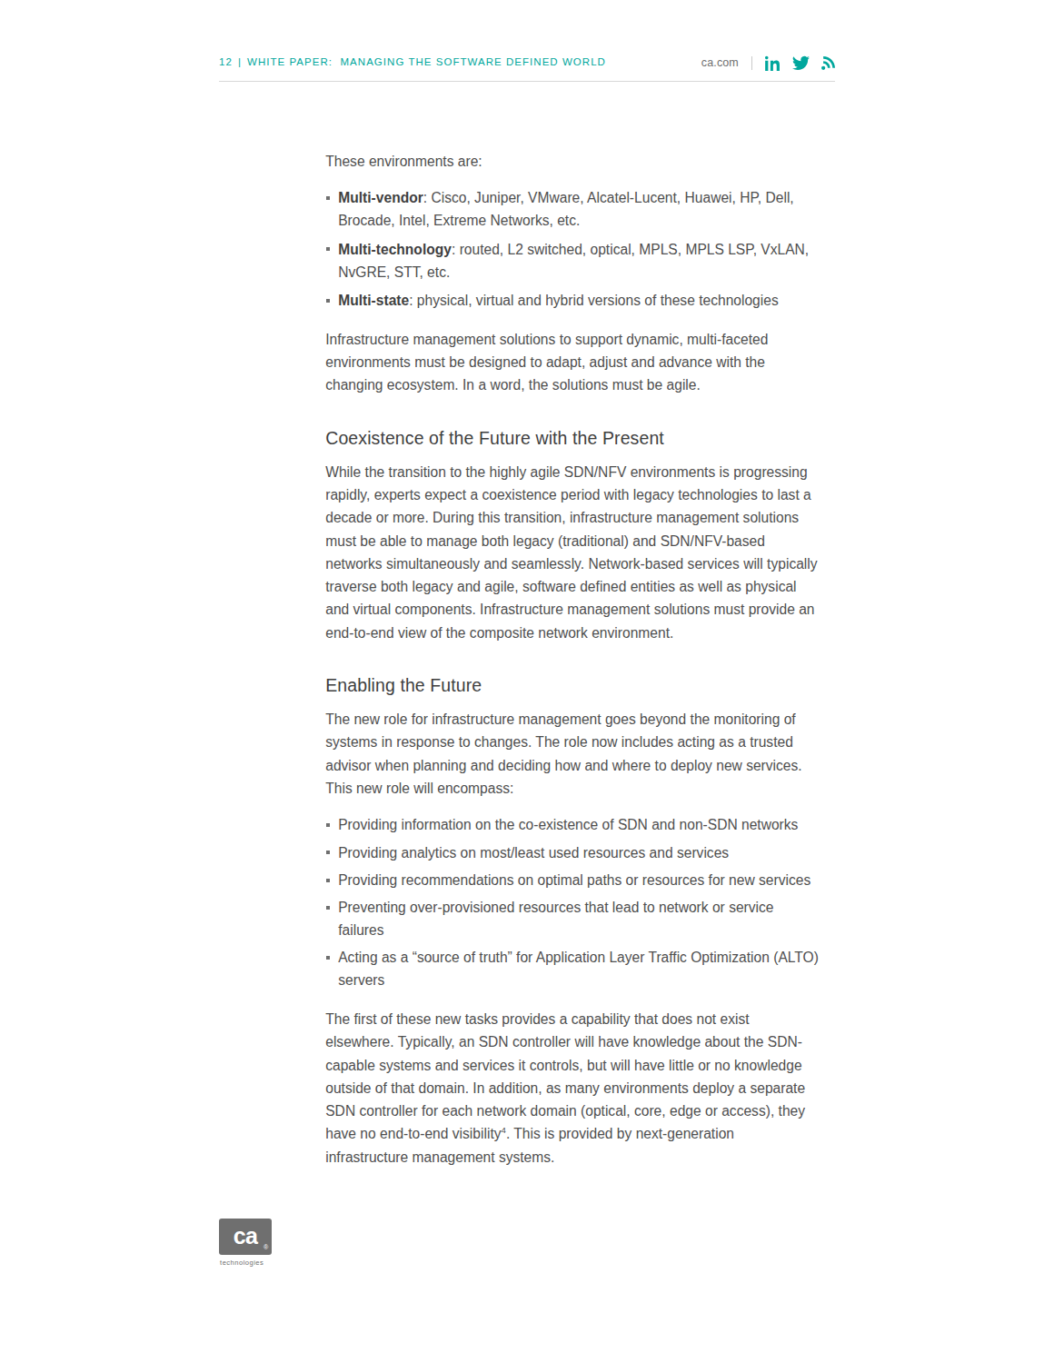12|White Paper: Managing the Software Defined World
ca.com
These environments are:
Multi-vendor: Cisco, Juniper, VMware, Alcatel-Lucent, Huawei, HP, Dell, Brocade, Intel, Extreme Networks, etc.
Multi-technology: routed, L2 switched, optical, MPLS, MPLS LSP, VxLAN, NvGRE, STT, etc.
Multi-state: physical, virtual and hybrid versions of these technologies
Infrastructure management solutions to support dynamic, multi-faceted environments must be designed to adapt, adjust and advance with the changing ecosystem. In a word, the solutions must be agile.
Coexistence of the Future with the Present
While the transition to the highly agile SDN/NFV environments is progressing rapidly, experts expect a coexistence period with legacy technologies to last a decade or more. During this transition, infrastructure management solutions must be able to manage both legacy (traditional) and SDN/NFV-based networks simultaneously and seamlessly. Network-based services will typically traverse both legacy and agile, software defined entities as well as physical and virtual components. Infrastructure management solutions must provide an end-to-end view of the composite network environment.
Enabling the Future
The new role for infrastructure management goes beyond the monitoring of systems in response to changes. The role now includes acting as a trusted advisor when planning and deciding how and where to deploy new services. This new role will encompass:
Providing information on the co-existence of SDN and non-SDN networks
Providing analytics on most/least used resources and services
Providing recommendations on optimal paths or resources for new services
Preventing over-provisioned resources that lead to network or service failures
Acting as a “source of truth” for Application Layer Traffic Optimization (ALTO) servers
The first of these new tasks provides a capability that does not exist elsewhere. Typically, an SDN controller will have knowledge about the SDN-capable systems and services it controls, but will have little or no knowledge outside of that domain. In addition, as many environments deploy a separate SDN controller for each network domain (optical, core, edge or access), they have no end-to-end visibility4. This is provided by next-generation infrastructure management systems.
ca ®
technologies